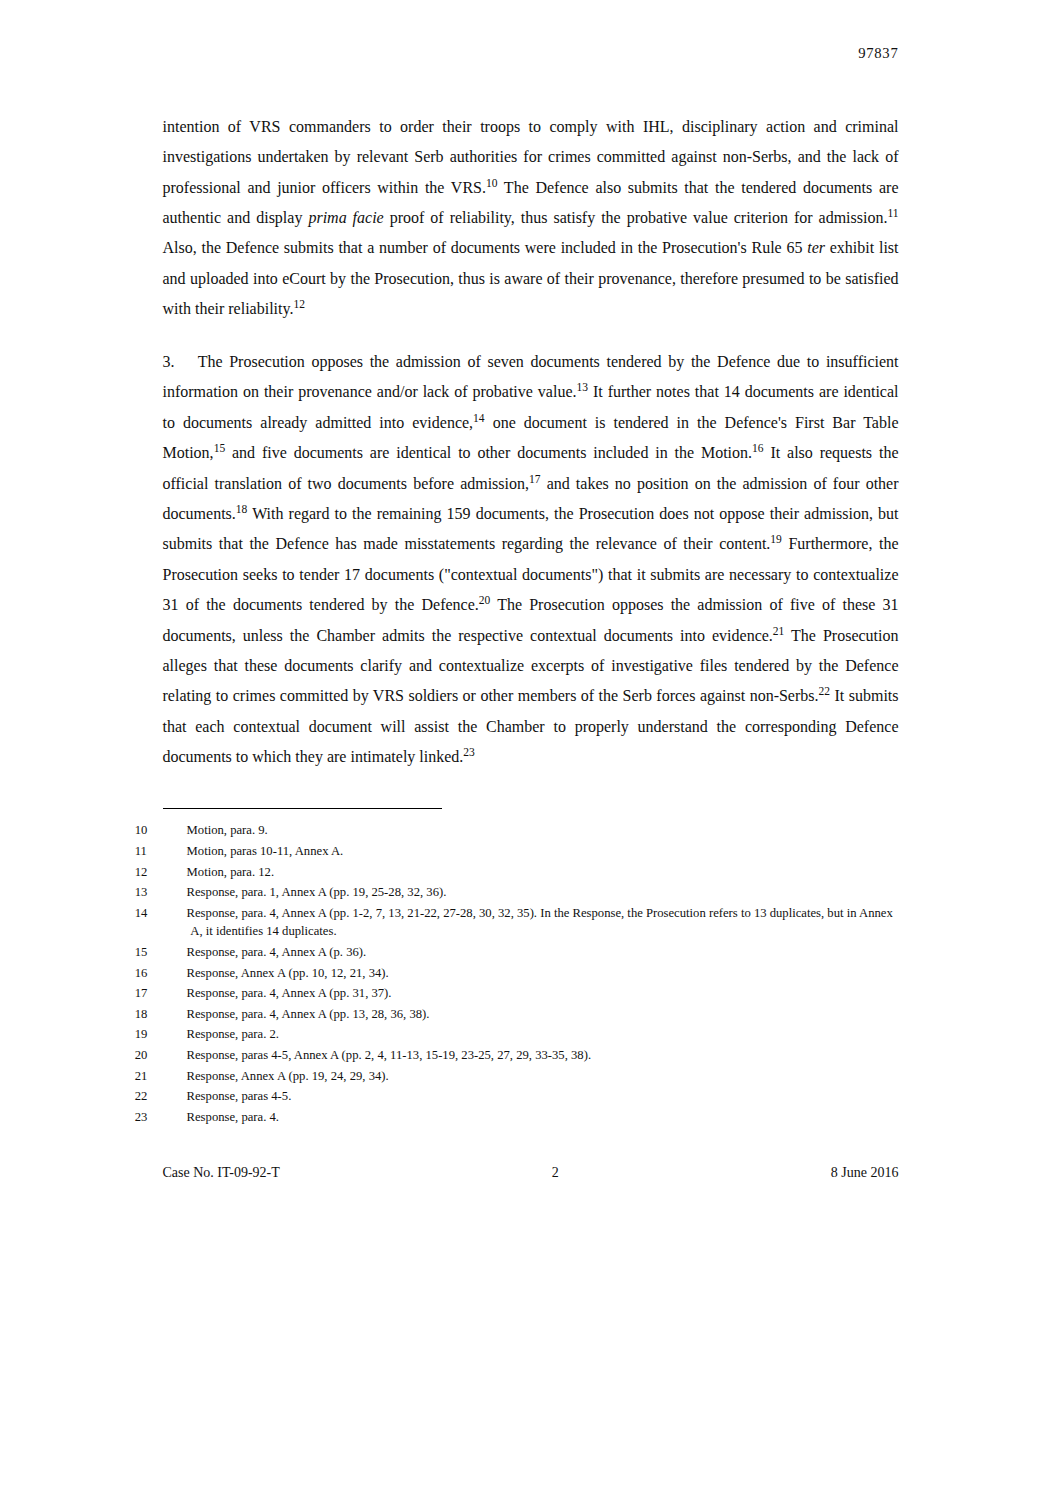97837
intention of VRS commanders to order their troops to comply with IHL, disciplinary action and criminal investigations undertaken by relevant Serb authorities for crimes committed against non-Serbs, and the lack of professional and junior officers within the VRS.10 The Defence also submits that the tendered documents are authentic and display prima facie proof of reliability, thus satisfy the probative value criterion for admission.11 Also, the Defence submits that a number of documents were included in the Prosecution's Rule 65 ter exhibit list and uploaded into eCourt by the Prosecution, thus is aware of their provenance, therefore presumed to be satisfied with their reliability.12
3. The Prosecution opposes the admission of seven documents tendered by the Defence due to insufficient information on their provenance and/or lack of probative value.13 It further notes that 14 documents are identical to documents already admitted into evidence,14 one document is tendered in the Defence's First Bar Table Motion,15 and five documents are identical to other documents included in the Motion.16 It also requests the official translation of two documents before admission,17 and takes no position on the admission of four other documents.18 With regard to the remaining 159 documents, the Prosecution does not oppose their admission, but submits that the Defence has made misstatements regarding the relevance of their content.19 Furthermore, the Prosecution seeks to tender 17 documents ("contextual documents") that it submits are necessary to contextualize 31 of the documents tendered by the Defence.20 The Prosecution opposes the admission of five of these 31 documents, unless the Chamber admits the respective contextual documents into evidence.21 The Prosecution alleges that these documents clarify and contextualize excerpts of investigative files tendered by the Defence relating to crimes committed by VRS soldiers or other members of the Serb forces against non-Serbs.22 It submits that each contextual document will assist the Chamber to properly understand the corresponding Defence documents to which they are intimately linked.23
10 Motion, para. 9.
11 Motion, paras 10-11, Annex A.
12 Motion, para. 12.
13 Response, para. 1, Annex A (pp. 19, 25-28, 32, 36).
14 Response, para. 4, Annex A (pp. 1-2, 7, 13, 21-22, 27-28, 30, 32, 35). In the Response, the Prosecution refers to 13 duplicates, but in Annex A, it identifies 14 duplicates.
15 Response, para. 4, Annex A (p. 36).
16 Response, Annex A (pp. 10, 12, 21, 34).
17 Response, para. 4, Annex A (pp. 31, 37).
18 Response, para. 4, Annex A (pp. 13, 28, 36, 38).
19 Response, para. 2.
20 Response, paras 4-5, Annex A (pp. 2, 4, 11-13, 15-19, 23-25, 27, 29, 33-35, 38).
21 Response, Annex A (pp. 19, 24, 29, 34).
22 Response, paras 4-5.
23 Response, para. 4.
Case No. IT-09-92-T 2 8 June 2016